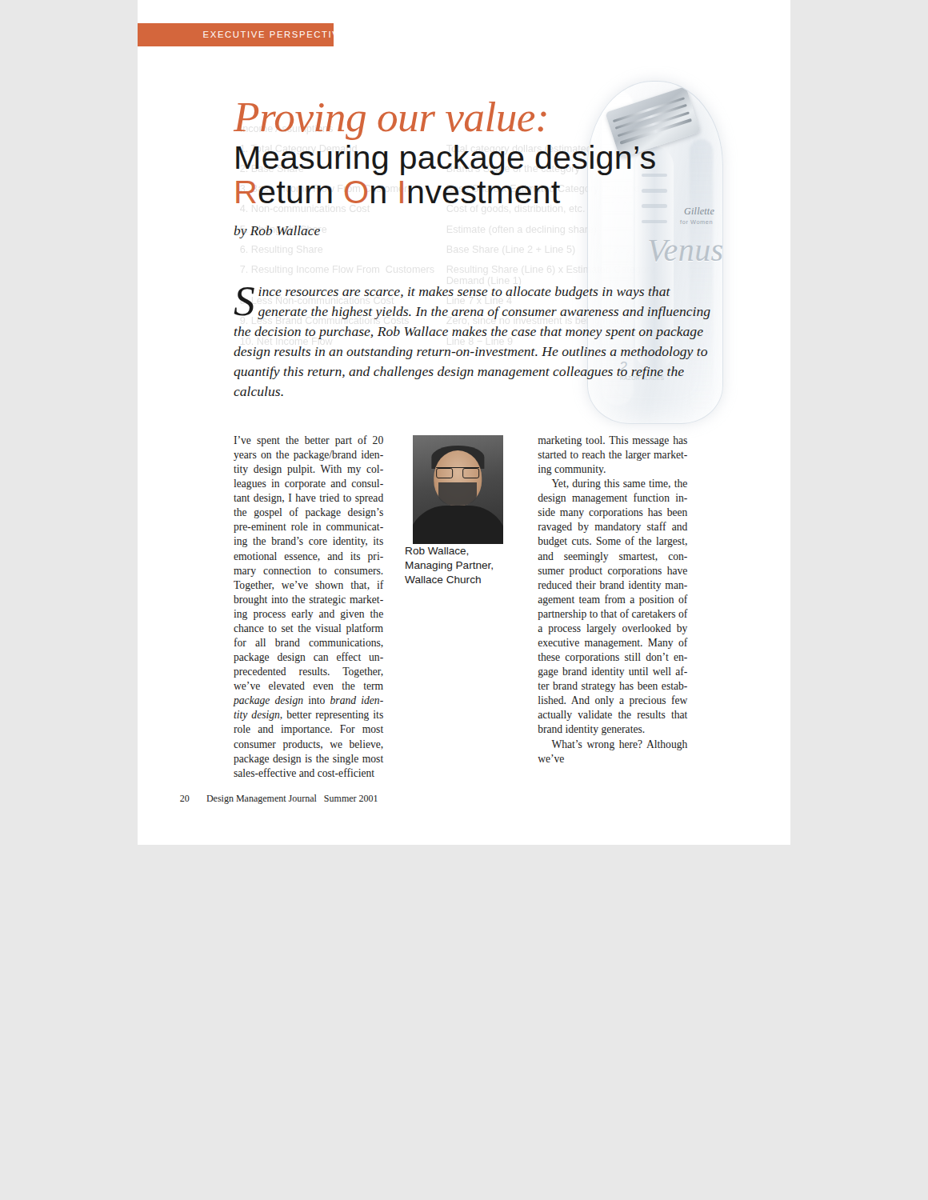EXECUTIVE PERSPECTIVE
| Income Assumptions | |
| 1. Total Category Demand | Total category dollars (estimated) |
| 2. Base Share | Brand's Share of the category |
| 3. Base Income Flow From Customers | Base Share x Estimated Category Demand |
| 4. Non-communications Cost | Cost of goods, distribution, etc. |
| 5. Change in Share | Estimate (often a declining share) |
| 6. Resulting Share | Base Share (Line 2 + Line 5) |
| 7. Resulting Income Flow From Customers | Resulting Share (Line 6) x Estimated Category Demand (Line 1) |
| 8. Less Non-communications Cost | Line 7 x Line 4 |
| 9. Less Brand Communications Costs | Zero, since no investment is being made |
| 10. Net Income Flow | Line 8 − Line 9 |
Gillette
for Women
Venus
2RAZOR BLADES
Proving our value: Measuring package design’s Return On Investment
by Rob Wallace
Since resources are scarce, it makes sense to allocate budgets in ways that generate the highest yields. In the arena of consumer awareness and influencing the decision to purchase, Rob Wallace makes the case that money spent on package design results in an outstanding return-on-investment. He outlines a methodology to quantify this return, and challenges design management colleagues to refine the calculus.
I’ve spent the better part of 20 years on the package/brand identity design pulpit. With my colleagues in corporate and consultant design, I have tried to spread the gospel of package design’s pre-eminent role in communicating the brand’s core identity, its emotional essence, and its primary connection to consumers. Together, we’ve shown that, if brought into the strategic marketing process early and given the chance to set the visual platform for all brand communications, package design can effect unprecedented results. Together, we’ve elevated even the term package design into brand identity design, better representing its role and importance. For most consumer products, we believe, package design is the single most sales-effective and cost-efficient
Rob Wallace,
Managing Partner,
Wallace Church
marketing tool. This message has started to reach the larger marketing community.
Yet, during this same time, the design management function inside many corporations has been ravaged by mandatory staff and budget cuts. Some of the largest, and seemingly smartest, consumer product corporations have reduced their brand identity management team from a position of partnership to that of caretakers of a process largely overlooked by executive management. Many of these corporations still don’t engage brand identity until well after brand strategy has been established. And only a precious few actually validate the results that brand identity generates.
What’s wrong here? Although we’ve
20 Design Management Journal Summer 2001